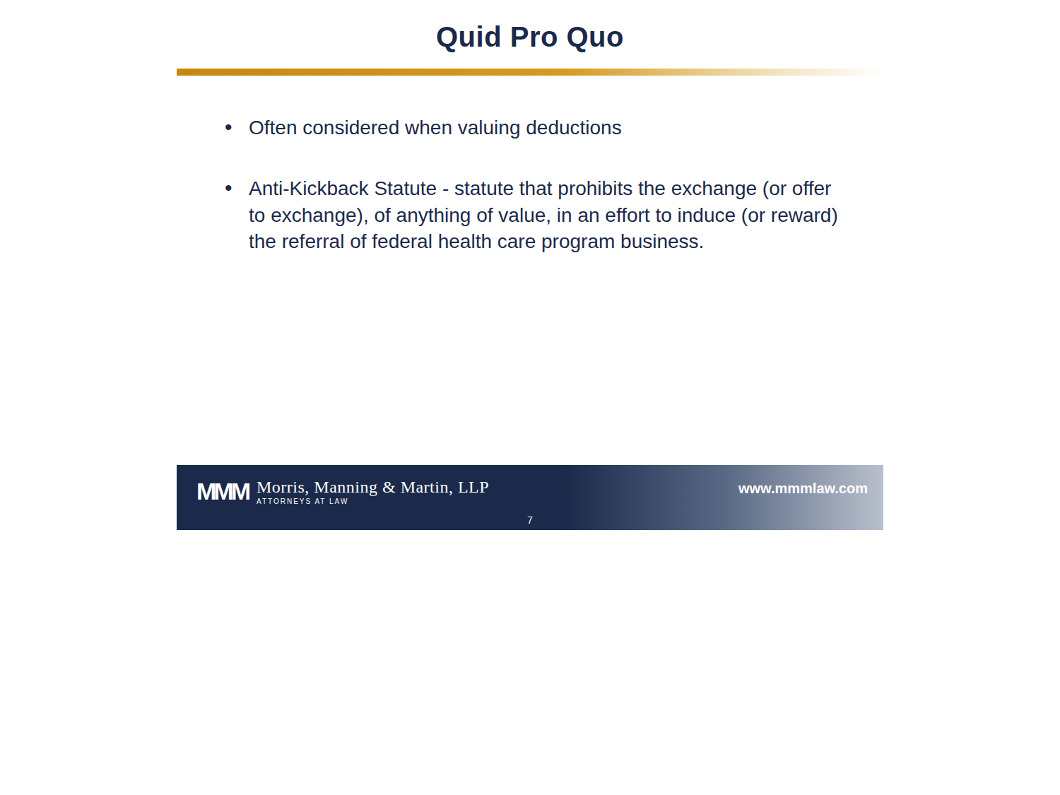Quid Pro Quo
Often considered when valuing deductions
Anti-Kickback Statute - statute that prohibits the exchange (or offer to exchange), of anything of value, in an effort to induce (or reward) the referral of federal health care program business.
MMM
Morris, Manning & Martin, LLP
ATTORNEYS AT LAW
www.mmmlaw.com
7